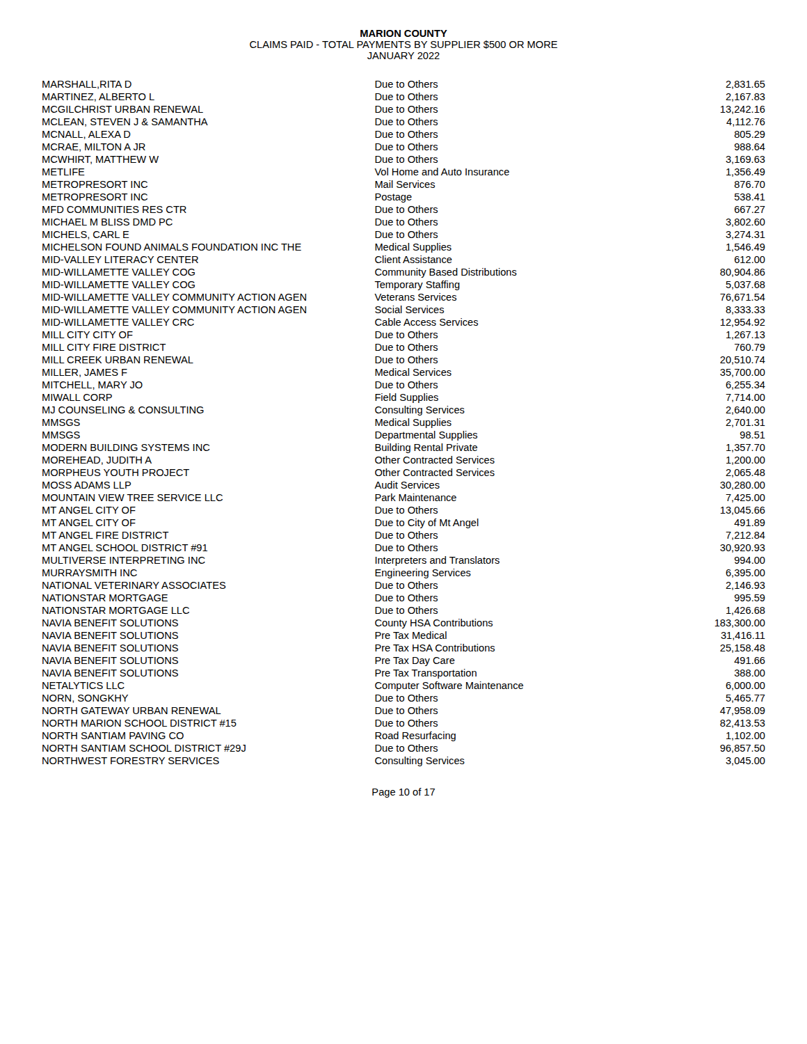MARION COUNTY
CLAIMS PAID - TOTAL PAYMENTS BY SUPPLIER $500 OR MORE
JANUARY 2022
| MARSHALL,RITA D | Due to Others | 2,831.65 |
| MARTINEZ, ALBERTO L | Due to Others | 2,167.83 |
| MCGILCHRIST URBAN RENEWAL | Due to Others | 13,242.16 |
| MCLEAN, STEVEN J & SAMANTHA | Due to Others | 4,112.76 |
| MCNALL, ALEXA D | Due to Others | 805.29 |
| MCRAE, MILTON A JR | Due to Others | 988.64 |
| MCWHIRT, MATTHEW W | Due to Others | 3,169.63 |
| METLIFE | Vol Home and Auto Insurance | 1,356.49 |
| METROPRESORT INC | Mail Services | 876.70 |
| METROPRESORT INC | Postage | 538.41 |
| MFD COMMUNITIES RES CTR | Due to Others | 667.27 |
| MICHAEL M BLISS DMD PC | Due to Others | 3,802.60 |
| MICHELS, CARL E | Due to Others | 3,274.31 |
| MICHELSON FOUND ANIMALS FOUNDATION INC THE | Medical Supplies | 1,546.49 |
| MID-VALLEY LITERACY CENTER | Client Assistance | 612.00 |
| MID-WILLAMETTE VALLEY COG | Community Based Distributions | 80,904.86 |
| MID-WILLAMETTE VALLEY COG | Temporary Staffing | 5,037.68 |
| MID-WILLAMETTE VALLEY COMMUNITY ACTION AGEN | Veterans Services | 76,671.54 |
| MID-WILLAMETTE VALLEY COMMUNITY ACTION AGEN | Social Services | 8,333.33 |
| MID-WILLAMETTE VALLEY CRC | Cable Access Services | 12,954.92 |
| MILL CITY CITY OF | Due to Others | 1,267.13 |
| MILL CITY FIRE DISTRICT | Due to Others | 760.79 |
| MILL CREEK URBAN RENEWAL | Due to Others | 20,510.74 |
| MILLER, JAMES F | Medical Services | 35,700.00 |
| MITCHELL, MARY JO | Due to Others | 6,255.34 |
| MIWALL CORP | Field Supplies | 7,714.00 |
| MJ COUNSELING & CONSULTING | Consulting Services | 2,640.00 |
| MMSGS | Medical Supplies | 2,701.31 |
| MMSGS | Departmental Supplies | 98.51 |
| MODERN BUILDING SYSTEMS INC | Building Rental Private | 1,357.70 |
| MOREHEAD, JUDITH A | Other Contracted Services | 1,200.00 |
| MORPHEUS YOUTH PROJECT | Other Contracted Services | 2,065.48 |
| MOSS ADAMS LLP | Audit Services | 30,280.00 |
| MOUNTAIN VIEW TREE SERVICE LLC | Park Maintenance | 7,425.00 |
| MT ANGEL CITY OF | Due to Others | 13,045.66 |
| MT ANGEL CITY OF | Due to City of Mt Angel | 491.89 |
| MT ANGEL FIRE DISTRICT | Due to Others | 7,212.84 |
| MT ANGEL SCHOOL DISTRICT #91 | Due to Others | 30,920.93 |
| MULTIVERSE INTERPRETING INC | Interpreters and Translators | 994.00 |
| MURRAYSMITH INC | Engineering Services | 6,395.00 |
| NATIONAL VETERINARY ASSOCIATES | Due to Others | 2,146.93 |
| NATIONSTAR MORTGAGE | Due to Others | 995.59 |
| NATIONSTAR MORTGAGE LLC | Due to Others | 1,426.68 |
| NAVIA BENEFIT SOLUTIONS | County HSA Contributions | 183,300.00 |
| NAVIA BENEFIT SOLUTIONS | Pre Tax Medical | 31,416.11 |
| NAVIA BENEFIT SOLUTIONS | Pre Tax HSA Contributions | 25,158.48 |
| NAVIA BENEFIT SOLUTIONS | Pre Tax Day Care | 491.66 |
| NAVIA BENEFIT SOLUTIONS | Pre Tax Transportation | 388.00 |
| NETALYTICS LLC | Computer Software Maintenance | 6,000.00 |
| NORN, SONGKHY | Due to Others | 5,465.77 |
| NORTH GATEWAY URBAN RENEWAL | Due to Others | 47,958.09 |
| NORTH MARION SCHOOL DISTRICT #15 | Due to Others | 82,413.53 |
| NORTH SANTIAM PAVING CO | Road Resurfacing | 1,102.00 |
| NORTH SANTIAM SCHOOL DISTRICT #29J | Due to Others | 96,857.50 |
| NORTHWEST FORESTRY SERVICES | Consulting Services | 3,045.00 |
Page 10 of 17